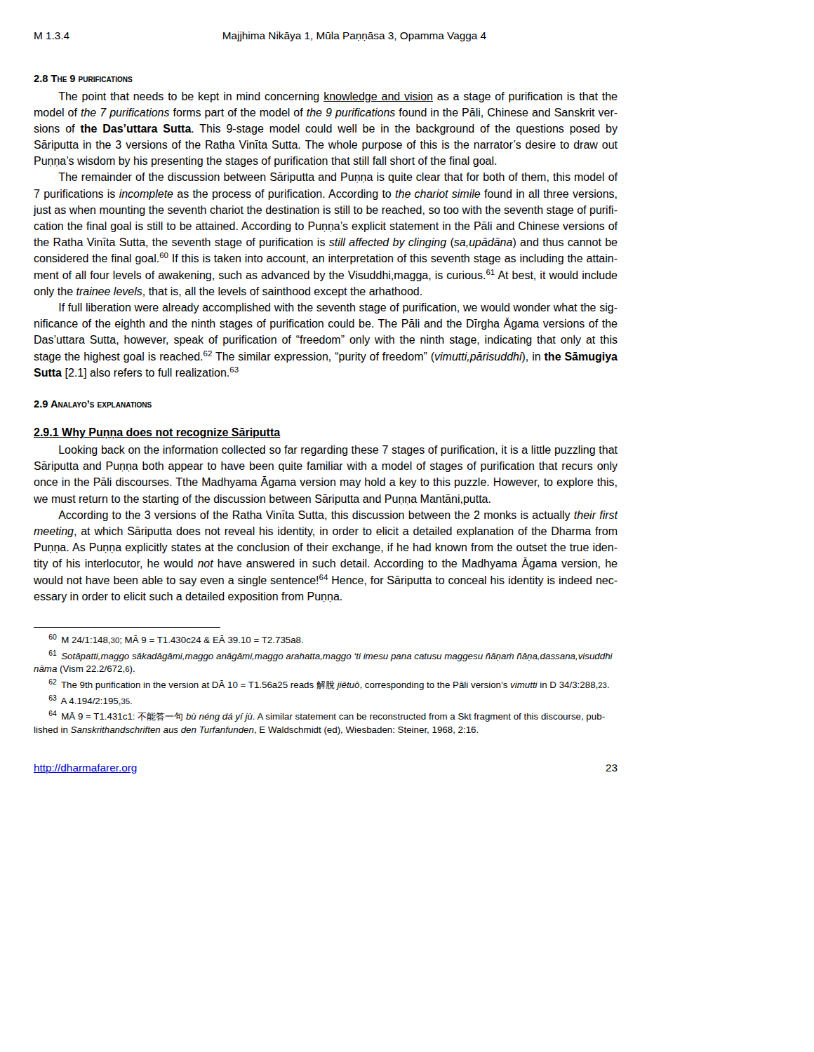M 1.3.4 Majjhima Nikāya 1, Mūla Paṇṇāsa 3, Opamma Vagga 4
2.8 The 9 purifications
The point that needs to be kept in mind concerning knowledge and vision as a stage of purification is that the model of the 7 purifications forms part of the model of the 9 purifications found in the Pāli, Chinese and Sanskrit versions of the Das’uttara Sutta. This 9-stage model could well be in the background of the questions posed by Sāriputta in the 3 versions of the Ratha Vinīta Sutta. The whole purpose of this is the narrator’s desire to draw out Puṇṇa’s wisdom by his presenting the stages of purification that still fall short of the final goal.
The remainder of the discussion between Sāriputta and Puṇṇa is quite clear that for both of them, this model of 7 purifications is incomplete as the process of purification. According to the chariot simile found in all three versions, just as when mounting the seventh chariot the destination is still to be reached, so too with the seventh stage of purification the final goal is still to be attained. According to Puṇṇa’s explicit statement in the Pāli and Chinese versions of the Ratha Vinīta Sutta, the seventh stage of purification is still affected by clinging (sa,upādāna) and thus cannot be considered the final goal.60 If this is taken into account, an interpretation of this seventh stage as including the attainment of all four levels of awakening, such as advanced by the Visuddhi,magga, is curious.61 At best, it would include only the trainee levels, that is, all the levels of sainthood except the arhathood.
If full liberation were already accomplished with the seventh stage of purification, we would wonder what the significance of the eighth and the ninth stages of purification could be. The Pāli and the Dīrgha Āgama versions of the Das’uttara Sutta, however, speak of purification of “freedom” only with the ninth stage, indicating that only at this stage the highest goal is reached.62 The similar expression, “purity of freedom” (vimutti,pārisuddhi), in the Sāmugiya Sutta [2.1] also refers to full realization.63
2.9 Analayo’s explanations
2.9.1 Why Puṇṇa does not recognize Sāriputta
Looking back on the information collected so far regarding these 7 stages of purification, it is a little puzzling that Sāriputta and Puṇṇa both appear to have been quite familiar with a model of stages of purification that recurs only once in the Pāli discourses. Tthe Madhyama Āgama version may hold a key to this puzzle. However, to explore this, we must return to the starting of the discussion between Sāriputta and Puṇṇa Mantāni,putta.
According to the 3 versions of the Ratha Vinīta Sutta, this discussion between the 2 monks is actually their first meeting, at which Sāriputta does not reveal his identity, in order to elicit a detailed explanation of the Dharma from Puṇṇa. As Puṇṇa explicitly states at the conclusion of their exchange, if he had known from the outset the true identity of his interlocutor, he would not have answered in such detail. According to the Madhyama Āgama version, he would not have been able to say even a single sentence!64 Hence, for Sāriputta to conceal his identity is indeed necessary in order to elicit such a detailed exposition from Puṇṇa.
60 M 24/1:148,30; MĀ 9 = T1.430c24 & EĀ 39.10 = T2.735a8.
61 Sotāpatti,maggo sākadāgāmi,maggo anāgāmi,maggo arahatta,maggo ‘ti imesu pana catusu maggesu ñāṇaṁ ñāṇa,dassana,visuddhi nāma (Vism 22.2/672,6).
62 The 9th purification in the version at DĀ 10 = T1.56a25 reads 解脫 jiětuō, corresponding to the Pāli version’s vimutti in D 34/3:288,23.
63 A 4.194/2:195,35.
64 MĀ 9 = T1.431c1: 不能答一句 bù néng dá yí jù. A similar statement can be reconstructed from a Skt fragment of this discourse, published in Sanskrithandschriften aus den Turfanfunden, E Waldschmidt (ed), Wiesbaden: Steiner, 1968, 2:16.
http://dharmafarer.org 23